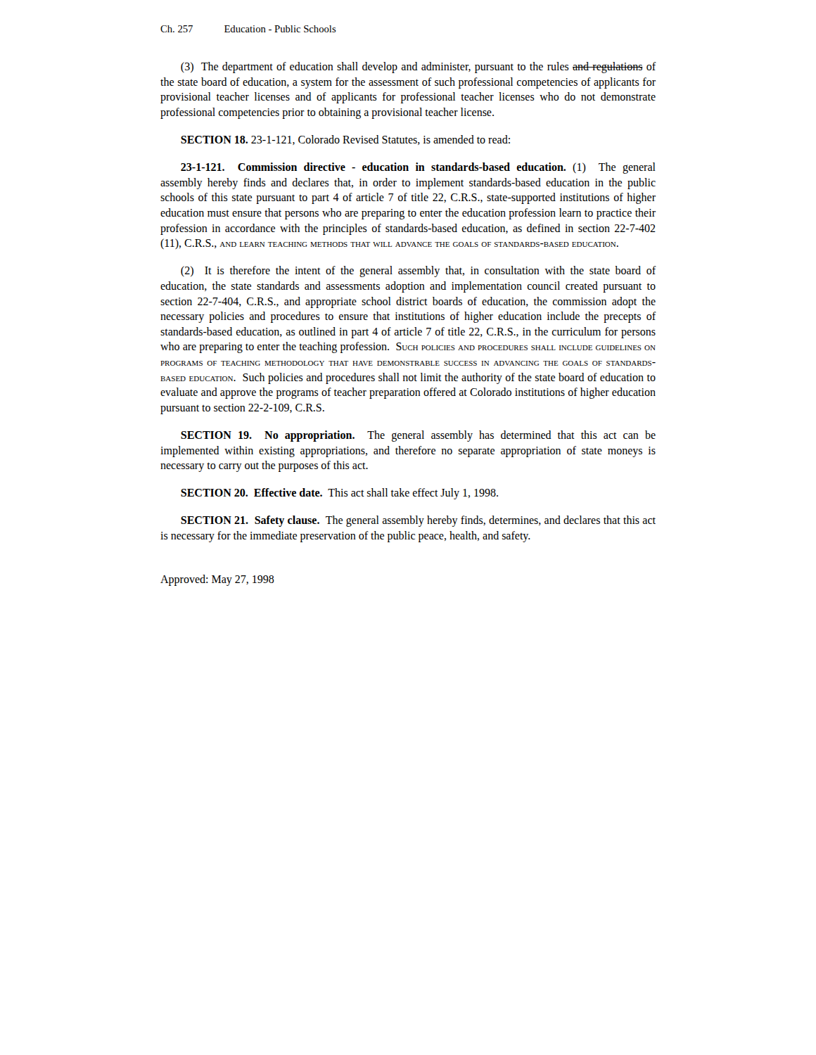Ch. 257 Education - Public Schools
(3) The department of education shall develop and administer, pursuant to the rules and regulations of the state board of education, a system for the assessment of such professional competencies of applicants for provisional teacher licenses and of applicants for professional teacher licenses who do not demonstrate professional competencies prior to obtaining a provisional teacher license.
SECTION 18. 23-1-121, Colorado Revised Statutes, is amended to read:
23-1-121. Commission directive - education in standards-based education. (1) The general assembly hereby finds and declares that, in order to implement standards-based education in the public schools of this state pursuant to part 4 of article 7 of title 22, C.R.S., state-supported institutions of higher education must ensure that persons who are preparing to enter the education profession learn to practice their profession in accordance with the principles of standards-based education, as defined in section 22-7-402 (11), C.R.S., and learn teaching methods that will advance the goals of standards-based education.
(2) It is therefore the intent of the general assembly that, in consultation with the state board of education, the state standards and assessments adoption and implementation council created pursuant to section 22-7-404, C.R.S., and appropriate school district boards of education, the commission adopt the necessary policies and procedures to ensure that institutions of higher education include the precepts of standards-based education, as outlined in part 4 of article 7 of title 22, C.R.S., in the curriculum for persons who are preparing to enter the teaching profession. Such policies and procedures shall include guidelines on programs of teaching methodology that have demonstrable success in advancing the goals of standards-based education. Such policies and procedures shall not limit the authority of the state board of education to evaluate and approve the programs of teacher preparation offered at Colorado institutions of higher education pursuant to section 22-2-109, C.R.S.
SECTION 19. No appropriation. The general assembly has determined that this act can be implemented within existing appropriations, and therefore no separate appropriation of state moneys is necessary to carry out the purposes of this act.
SECTION 20. Effective date. This act shall take effect July 1, 1998.
SECTION 21. Safety clause. The general assembly hereby finds, determines, and declares that this act is necessary for the immediate preservation of the public peace, health, and safety.
Approved: May 27, 1998